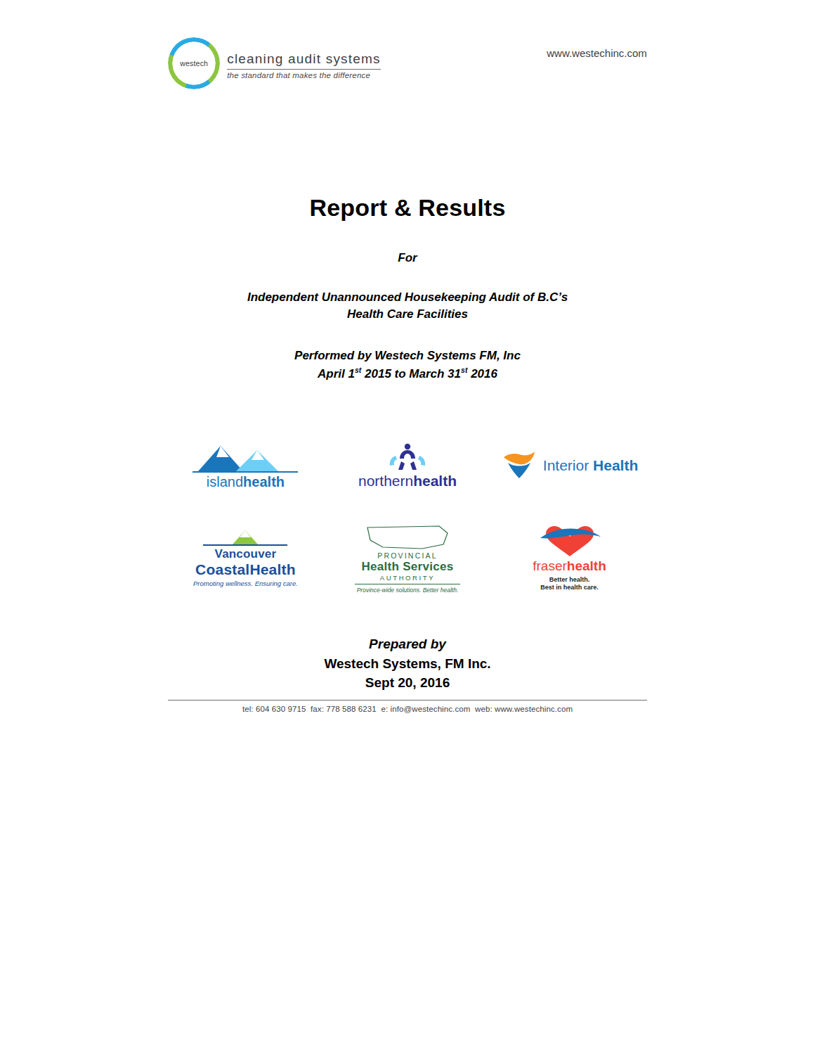westech
cleaning audit systems
the standard that makes the difference
www.westechinc.com
Report & Results
For
Independent Unannounced Housekeeping Audit of B.C’s
Health Care Facilities
Performed by Westech Systems FM, Inc
April 1st 2015 to March 31st 2016
island health
northern health
Interior Health
Vancouver
CoastalHealth
Promoting wellness. Ensuring care.
PROVINCIAL
Health Services
AUTHORITY
Province-wide solutions. Better health.
fraser health
Better health.
Best in health care.
Prepared by
Westech Systems, FM Inc.
Sept 20, 2016
tel: 604 630 9715 fax: 778 588 6231 e: info@westechinc.com web: www.westechinc.com